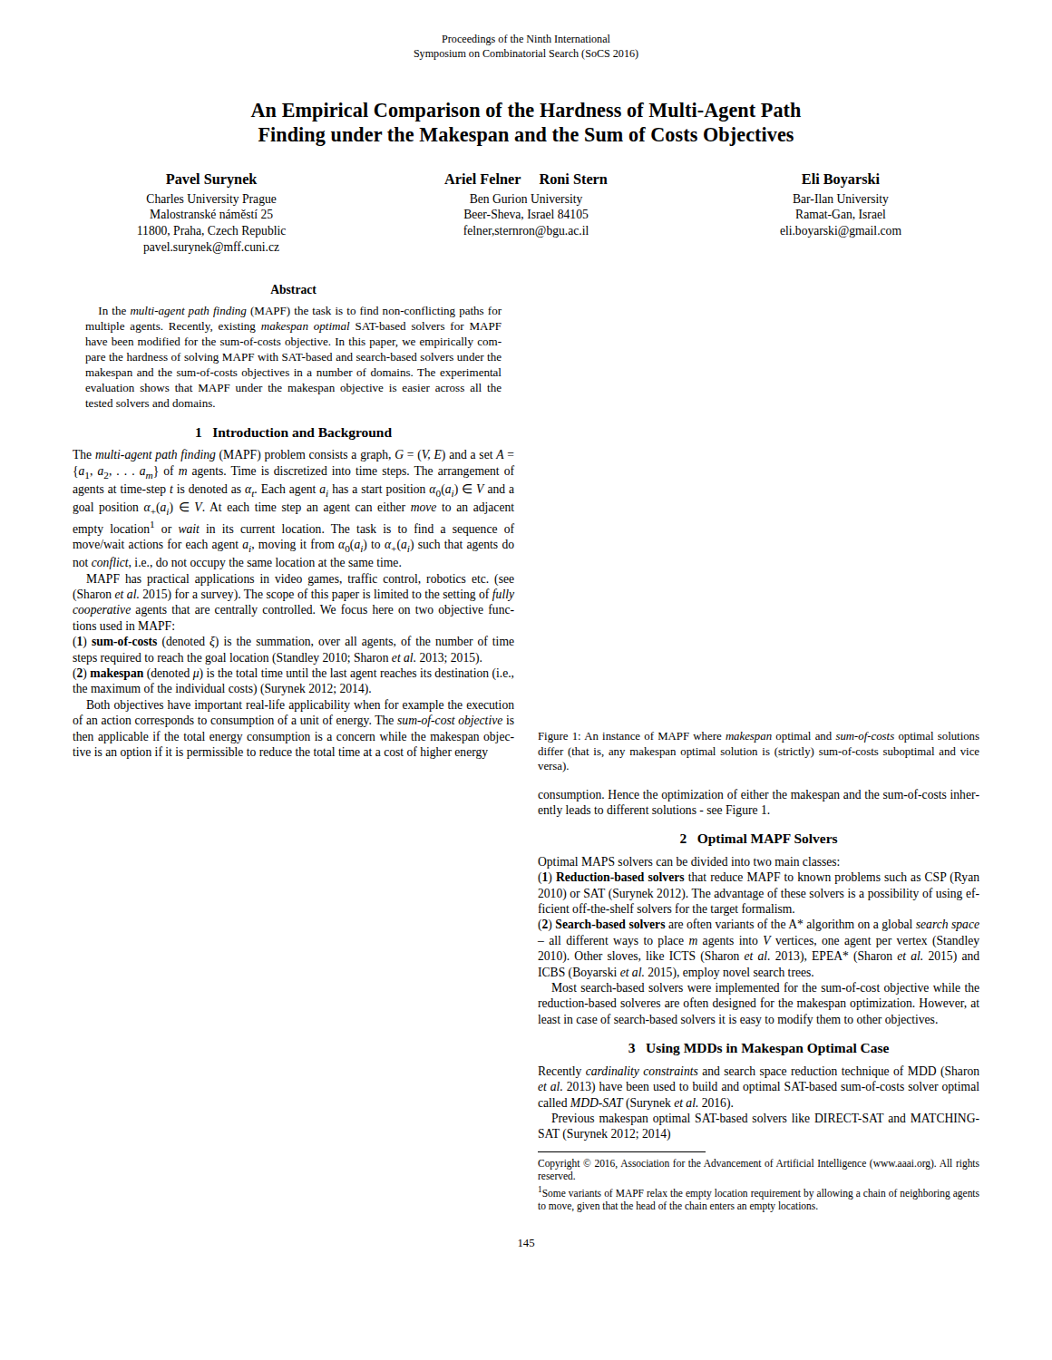Proceedings of the Ninth International
Symposium on Combinatorial Search (SoCS 2016)
An Empirical Comparison of the Hardness of Multi-Agent Path
Finding under the Makespan and the Sum of Costs Objectives
| Pavel Surynek Charles University Prague Malostranské náměstí 25 11800, Praha, Czech Republic pavel.surynek@mff.cuni.cz | Ariel Felner Roni Stern Ben Gurion University Beer-Sheva, Israel 84105 felner,sternron@bgu.ac.il | Eli Boyarski Bar-Ilan University Ramat-Gan, Israel eli.boyarski@gmail.com |
Abstract
In the multi-agent path finding (MAPF) the task is to find non-conflicting paths for multiple agents. Recently, existing makespan optimal SAT-based solvers for MAPF have been modified for the sum-of-costs objective. In this paper, we empirically compare the hardness of solving MAPF with SAT-based and search-based solvers under the makespan and the sum-of-costs objectives in a number of domains. The experimental evaluation shows that MAPF under the makespan objective is easier across all the tested solvers and domains.
1 Introduction and Background
The multi-agent path finding (MAPF) problem consists a graph, G = (V, E) and a set A = {a1, a2, . . . am} of m agents. Time is discretized into time steps. The arrangement of agents at time-step t is denoted as αt. Each agent ai has a start position α0(ai) ∈ V and a goal position α+(ai) ∈ V. At each time step an agent can either move to an adjacent empty location1 or wait in its current location. The task is to find a sequence of move/wait actions for each agent ai, moving it from α0(ai) to α+(ai) such that agents do not conflict, i.e., do not occupy the same location at the same time.
MAPF has practical applications in video games, traffic control, robotics etc. (see (Sharon et al. 2015) for a survey). The scope of this paper is limited to the setting of fully cooperative agents that are centrally controlled. We focus here on two objective functions used in MAPF:
(1) sum-of-costs (denoted ξ) is the summation, over all agents, of the number of time steps required to reach the goal location (Standley 2010; Sharon et al. 2013; 2015).
(2) makespan (denoted μ) is the total time until the last agent reaches its destination (i.e., the maximum of the individual costs) (Surynek 2012; 2014).
Both objectives have important real-life applicability when for example the execution of an action corresponds to consumption of a unit of energy. The sum-of-cost objective is then applicable if the total energy consumption is a concern while the makespan objective is an option if it is permissible to reduce the total time at a cost of higher energy
Figure 1: An instance of MAPF where makespan optimal and sum-of-costs optimal solutions differ (that is, any makespan optimal solution is (strictly) sum-of-costs suboptimal and vice versa).
consumption. Hence the optimization of either the makespan and the sum-of-costs inherently leads to different solutions - see Figure 1.
2 Optimal MAPF Solvers
Optimal MAPS solvers can be divided into two main classes:
(1) Reduction-based solvers that reduce MAPF to known problems such as CSP (Ryan 2010) or SAT (Surynek 2012). The advantage of these solvers is a possibility of using efficient off-the-shelf solvers for the target formalism.
(2) Search-based solvers are often variants of the A* algorithm on a global search space – all different ways to place m agents into V vertices, one agent per vertex (Standley 2010). Other sloves, like ICTS (Sharon et al. 2013), EPEA* (Sharon et al. 2015) and ICBS (Boyarski et al. 2015), employ novel search trees.
Most search-based solvers were implemented for the sum-of-cost objective while the reduction-based solveres are often designed for the makespan optimization. However, at least in case of search-based solvers it is easy to modify them to other objectives.
3 Using MDDs in Makespan Optimal Case
Recently cardinality constraints and search space reduction technique of MDD (Sharon et al. 2013) have been used to build and optimal SAT-based sum-of-costs solver optimal called MDD-SAT (Surynek et al. 2016).
Previous makespan optimal SAT-based solvers like DIRECT-SAT and MATCHING-SAT (Surynek 2012; 2014)
Copyright © 2016, Association for the Advancement of Artificial Intelligence (www.aaai.org). All rights reserved.
1Some variants of MAPF relax the empty location requirement by allowing a chain of neighboring agents to move, given that the head of the chain enters an empty locations.
145